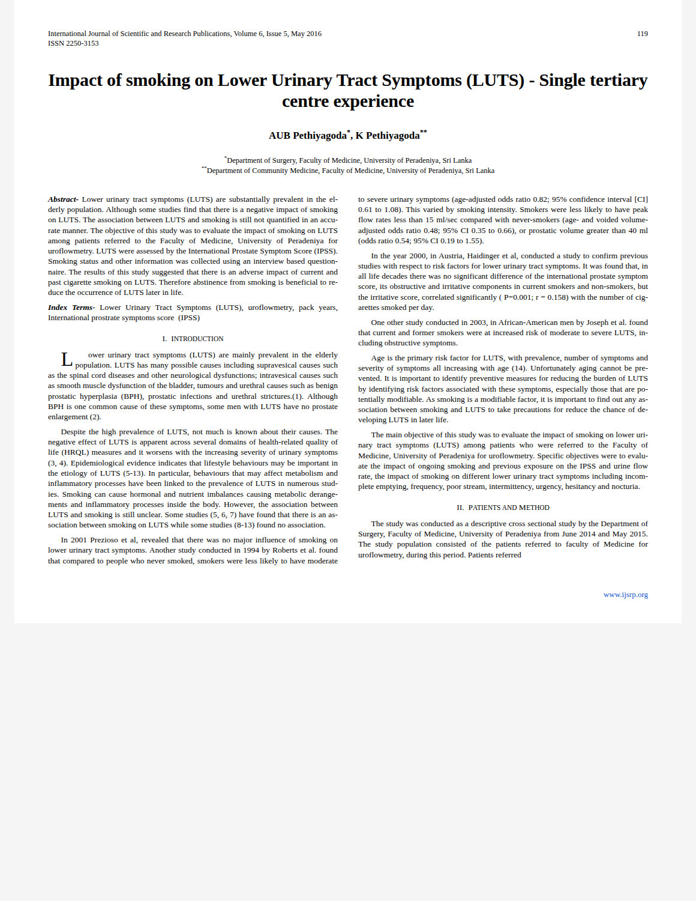International Journal of Scientific and Research Publications, Volume 6, Issue 5, May 2016
ISSN 2250-3153
119
Impact of smoking on Lower Urinary Tract Symptoms (LUTS) - Single tertiary centre experience
AUB Pethiyagoda*, K Pethiyagoda**
*Department of Surgery, Faculty of Medicine, University of Peradeniya, Sri Lanka
**Department of Community Medicine, Faculty of Medicine, University of Peradeniya, Sri Lanka
Abstract- Lower urinary tract symptoms (LUTS) are substantially prevalent in the elderly population. Although some studies find that there is a negative impact of smoking on LUTS. The association between LUTS and smoking is still not quantified in an accurate manner. The objective of this study was to evaluate the impact of smoking on LUTS among patients referred to the Faculty of Medicine, University of Peradeniya for uroflowmetry. LUTS were assessed by the International Prostate Symptom Score (IPSS). Smoking status and other information was collected using an interview based questionnaire. The results of this study suggested that there is an adverse impact of current and past cigarette smoking on LUTS. Therefore abstinence from smoking is beneficial to reduce the occurrence of LUTS later in life.
Index Terms- Lower Urinary Tract Symptoms (LUTS), uroflowmetry, pack years, International prostrate symptoms score (IPSS)
I. INTRODUCTION
Lower urinary tract symptoms (LUTS) are mainly prevalent in the elderly population. LUTS has many possible causes including supravesical causes such as the spinal cord diseases and other neurological dysfunctions; intravesical causes such as smooth muscle dysfunction of the bladder, tumours and urethral causes such as benign prostatic hyperplasia (BPH), prostatic infections and urethral strictures.(1). Although BPH is one common cause of these symptoms, some men with LUTS have no prostate enlargement (2).
Despite the high prevalence of LUTS, not much is known about their causes. The negative effect of LUTS is apparent across several domains of health-related quality of life (HRQL) measures and it worsens with the increasing severity of urinary symptoms (3, 4). Epidemiological evidence indicates that lifestyle behaviours may be important in the etiology of LUTS (5-13). In particular, behaviours that may affect metabolism and inflammatory processes have been linked to the prevalence of LUTS in numerous studies. Smoking can cause hormonal and nutrient imbalances causing metabolic derangements and inflammatory processes inside the body. However, the association between LUTS and smoking is still unclear. Some studies (5, 6, 7) have found that there is an association between smoking on LUTS while some studies (8-13) found no association.
In 2001 Prezioso et al, revealed that there was no major influence of smoking on lower urinary tract symptoms. Another study conducted in 1994 by Roberts et al. found that compared to people who never smoked, smokers were less likely to have moderate to severe urinary symptoms (age-adjusted odds ratio 0.82; 95% confidence interval [CI] 0.61 to 1.08). This varied by smoking intensity. Smokers were less likely to have peak flow rates less than 15 ml/sec compared with never-smokers (age- and voided volume-adjusted odds ratio 0.48; 95% CI 0.35 to 0.66), or prostatic volume greater than 40 ml (odds ratio 0.54; 95% CI 0.19 to 1.55).
In the year 2000, in Austria, Haidinger et al, conducted a study to confirm previous studies with respect to risk factors for lower urinary tract symptoms. It was found that, in all life decades there was no significant difference of the international prostate symptom score, its obstructive and irritative components in current smokers and non-smokers, but the irritative score, correlated significantly ( P=0.001; r = 0.158) with the number of cigarettes smoked per day.
One other study conducted in 2003, in African-American men by Joseph et al. found that current and former smokers were at increased risk of moderate to severe LUTS, including obstructive symptoms.
Age is the primary risk factor for LUTS, with prevalence, number of symptoms and severity of symptoms all increasing with age (14). Unfortunately aging cannot be prevented. It is important to identify preventive measures for reducing the burden of LUTS by identifying risk factors associated with these symptoms, especially those that are potentially modifiable. As smoking is a modifiable factor, it is important to find out any association between smoking and LUTS to take precautions for reduce the chance of developing LUTS in later life.
The main objective of this study was to evaluate the impact of smoking on lower urinary tract symptoms (LUTS) among patients who were referred to the Faculty of Medicine, University of Peradeniya for uroflowmetry. Specific objectives were to evaluate the impact of ongoing smoking and previous exposure on the IPSS and urine flow rate, the impact of smoking on different lower urinary tract symptoms including incomplete emptying, frequency, poor stream, intermittency, urgency, hesitancy and nocturia.
II. PATIENTS AND METHOD
The study was conducted as a descriptive cross sectional study by the Department of Surgery, Faculty of Medicine, University of Peradeniya from June 2014 and May 2015. The study population consisted of the patients referred to faculty of Medicine for uroflowmetry, during this period. Patients referred
www.ijsrp.org